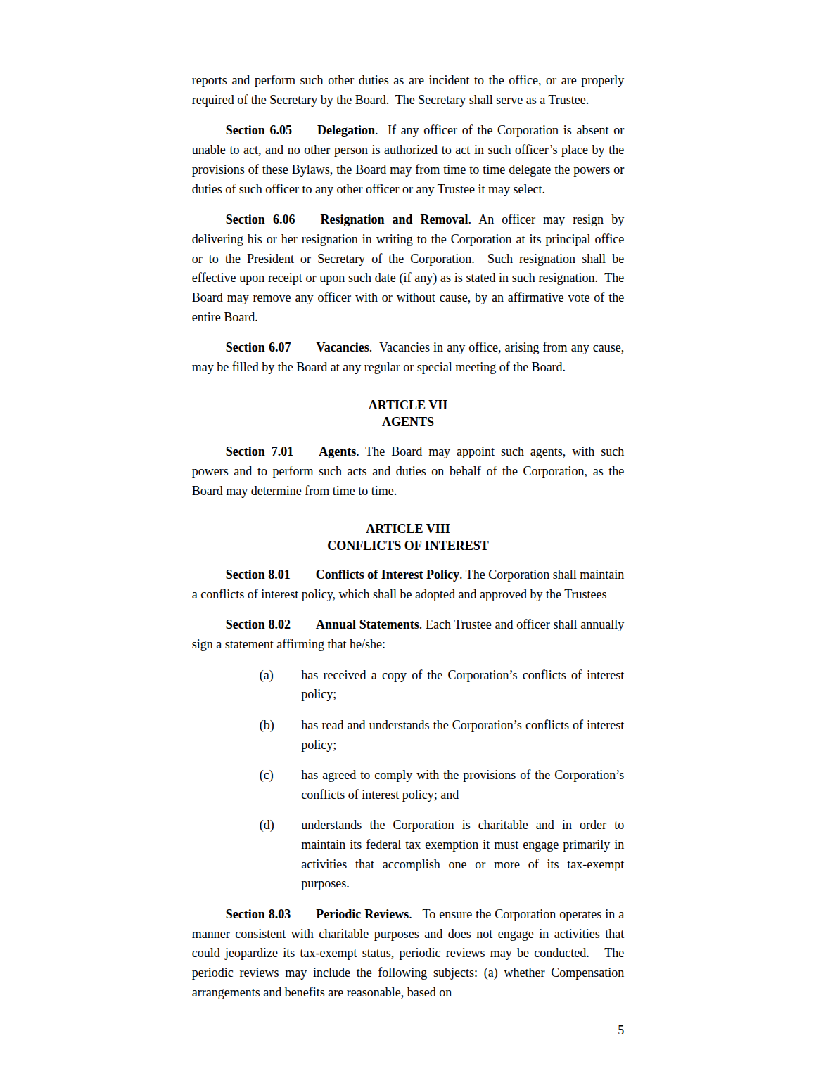reports and perform such other duties as are incident to the office, or are properly required of the Secretary by the Board. The Secretary shall serve as a Trustee.
Section 6.05  Delegation. If any officer of the Corporation is absent or unable to act, and no other person is authorized to act in such officer’s place by the provisions of these Bylaws, the Board may from time to time delegate the powers or duties of such officer to any other officer or any Trustee it may select.
Section 6.06  Resignation and Removal. An officer may resign by delivering his or her resignation in writing to the Corporation at its principal office or to the President or Secretary of the Corporation. Such resignation shall be effective upon receipt or upon such date (if any) as is stated in such resignation. The Board may remove any officer with or without cause, by an affirmative vote of the entire Board.
Section 6.07  Vacancies. Vacancies in any office, arising from any cause, may be filled by the Board at any regular or special meeting of the Board.
ARTICLE VII AGENTS
Section 7.01  Agents. The Board may appoint such agents, with such powers and to perform such acts and duties on behalf of the Corporation, as the Board may determine from time to time.
ARTICLE VIII CONFLICTS OF INTEREST
Section 8.01  Conflicts of Interest Policy. The Corporation shall maintain a conflicts of interest policy, which shall be adopted and approved by the Trustees
Section 8.02  Annual Statements. Each Trustee and officer shall annually sign a statement affirming that he/she:
(a) has received a copy of the Corporation’s conflicts of interest policy;
(b) has read and understands the Corporation’s conflicts of interest policy;
(c) has agreed to comply with the provisions of the Corporation’s conflicts of interest policy; and
(d) understands the Corporation is charitable and in order to maintain its federal tax exemption it must engage primarily in activities that accomplish one or more of its tax-exempt purposes.
Section 8.03  Periodic Reviews. To ensure the Corporation operates in a manner consistent with charitable purposes and does not engage in activities that could jeopardize its tax-exempt status, periodic reviews may be conducted. The periodic reviews may include the following subjects: (a) whether Compensation arrangements and benefits are reasonable, based on
5